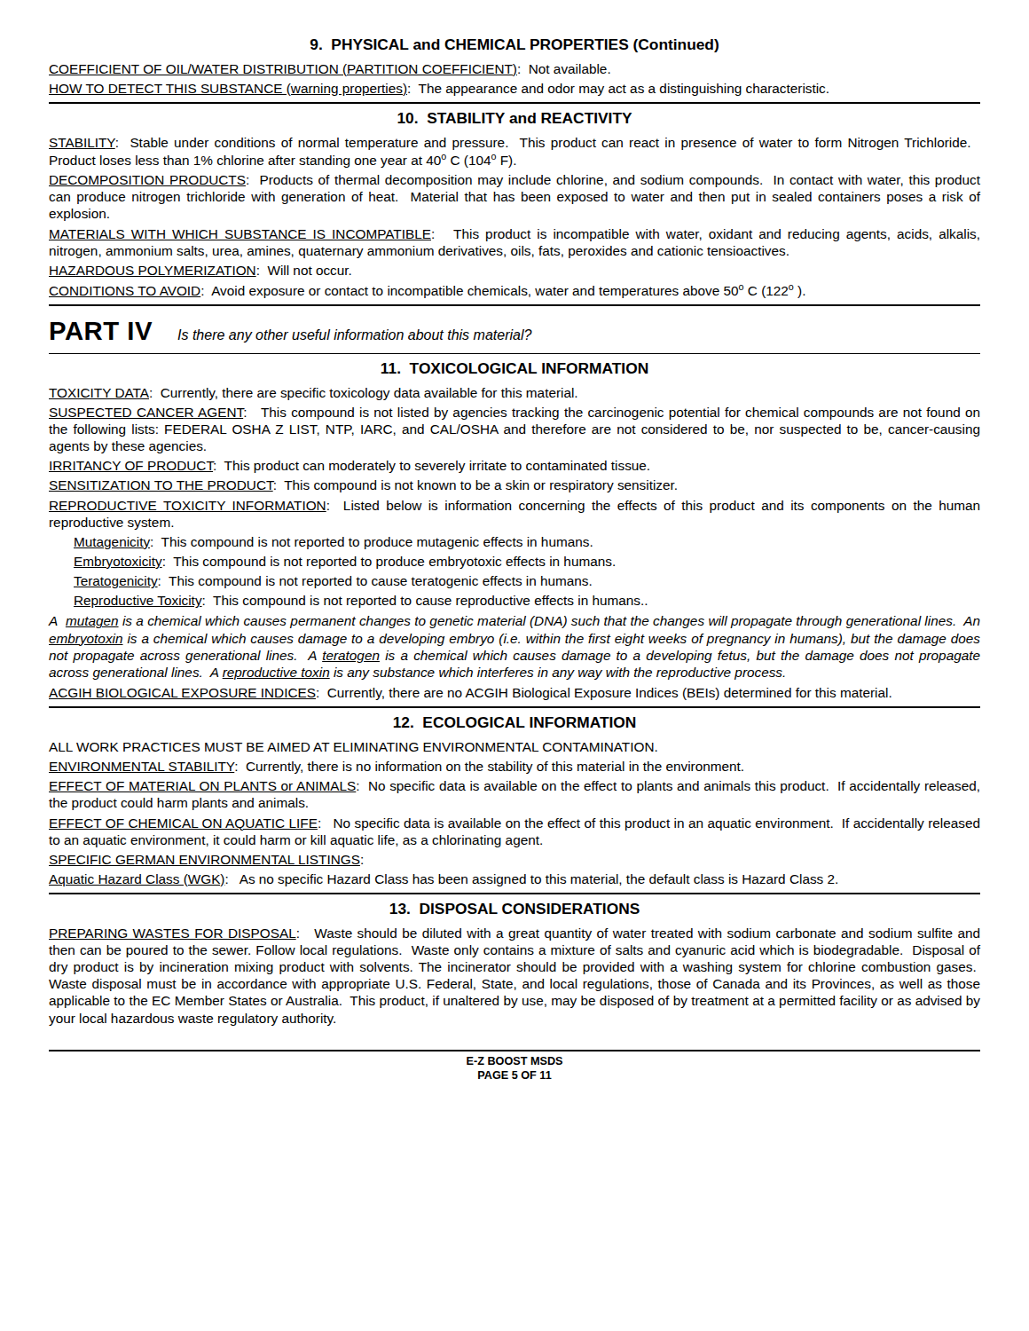9. PHYSICAL and CHEMICAL PROPERTIES (Continued)
COEFFICIENT OF OIL/WATER DISTRIBUTION (PARTITION COEFFICIENT): Not available.
HOW TO DETECT THIS SUBSTANCE (warning properties): The appearance and odor may act as a distinguishing characteristic.
10. STABILITY and REACTIVITY
STABILITY: Stable under conditions of normal temperature and pressure. This product can react in presence of water to form Nitrogen Trichloride. Product loses less than 1% chlorine after standing one year at 40o C (104o F).
DECOMPOSITION PRODUCTS: Products of thermal decomposition may include chlorine, and sodium compounds. In contact with water, this product can produce nitrogen trichloride with generation of heat. Material that has been exposed to water and then put in sealed containers poses a risk of explosion.
MATERIALS WITH WHICH SUBSTANCE IS INCOMPATIBLE: This product is incompatible with water, oxidant and reducing agents, acids, alkalis, nitrogen, ammonium salts, urea, amines, quaternary ammonium derivatives, oils, fats, peroxides and cationic tensioactives.
HAZARDOUS POLYMERIZATION: Will not occur.
CONDITIONS TO AVOID: Avoid exposure or contact to incompatible chemicals, water and temperatures above 50o C (122o ).
PART IV Is there any other useful information about this material?
11. TOXICOLOGICAL INFORMATION
TOXICITY DATA: Currently, there are specific toxicology data available for this material.
SUSPECTED CANCER AGENT: This compound is not listed by agencies tracking the carcinogenic potential for chemical compounds are not found on the following lists: FEDERAL OSHA Z LIST, NTP, IARC, and CAL/OSHA and therefore are not considered to be, nor suspected to be, cancer-causing agents by these agencies.
IRRITANCY OF PRODUCT: This product can moderately to severely irritate to contaminated tissue.
SENSITIZATION TO THE PRODUCT: This compound is not known to be a skin or respiratory sensitizer.
REPRODUCTIVE TOXICITY INFORMATION: Listed below is information concerning the effects of this product and its components on the human reproductive system.
Mutagenicity: This compound is not reported to produce mutagenic effects in humans.
Embryotoxicity: This compound is not reported to produce embryotoxic effects in humans.
Teratogenicity: This compound is not reported to cause teratogenic effects in humans.
Reproductive Toxicity: This compound is not reported to cause reproductive effects in humans..
A mutagen is a chemical which causes permanent changes to genetic material (DNA) such that the changes will propagate through generational lines. An embryotoxin is a chemical which causes damage to a developing embryo (i.e. within the first eight weeks of pregnancy in humans), but the damage does not propagate across generational lines. A teratogen is a chemical which causes damage to a developing fetus, but the damage does not propagate across generational lines. A reproductive toxin is any substance which interferes in any way with the reproductive process.
ACGIH BIOLOGICAL EXPOSURE INDICES: Currently, there are no ACGIH Biological Exposure Indices (BEIs) determined for this material.
12. ECOLOGICAL INFORMATION
ALL WORK PRACTICES MUST BE AIMED AT ELIMINATING ENVIRONMENTAL CONTAMINATION.
ENVIRONMENTAL STABILITY: Currently, there is no information on the stability of this material in the environment.
EFFECT OF MATERIAL ON PLANTS or ANIMALS: No specific data is available on the effect to plants and animals this product. If accidentally released, the product could harm plants and animals.
EFFECT OF CHEMICAL ON AQUATIC LIFE: No specific data is available on the effect of this product in an aquatic environment. If accidentally released to an aquatic environment, it could harm or kill aquatic life, as a chlorinating agent.
SPECIFIC GERMAN ENVIRONMENTAL LISTINGS:
Aquatic Hazard Class (WGK): As no specific Hazard Class has been assigned to this material, the default class is Hazard Class 2.
13. DISPOSAL CONSIDERATIONS
PREPARING WASTES FOR DISPOSAL: Waste should be diluted with a great quantity of water treated with sodium carbonate and sodium sulfite and then can be poured to the sewer. Follow local regulations. Waste only contains a mixture of salts and cyanuric acid which is biodegradable. Disposal of dry product is by incineration mixing product with solvents. The incinerator should be provided with a washing system for chlorine combustion gases. Waste disposal must be in accordance with appropriate U.S. Federal, State, and local regulations, those of Canada and its Provinces, as well as those applicable to the EC Member States or Australia. This product, if unaltered by use, may be disposed of by treatment at a permitted facility or as advised by your local hazardous waste regulatory authority.
E-Z BOOST MSDS
PAGE 5 OF 11